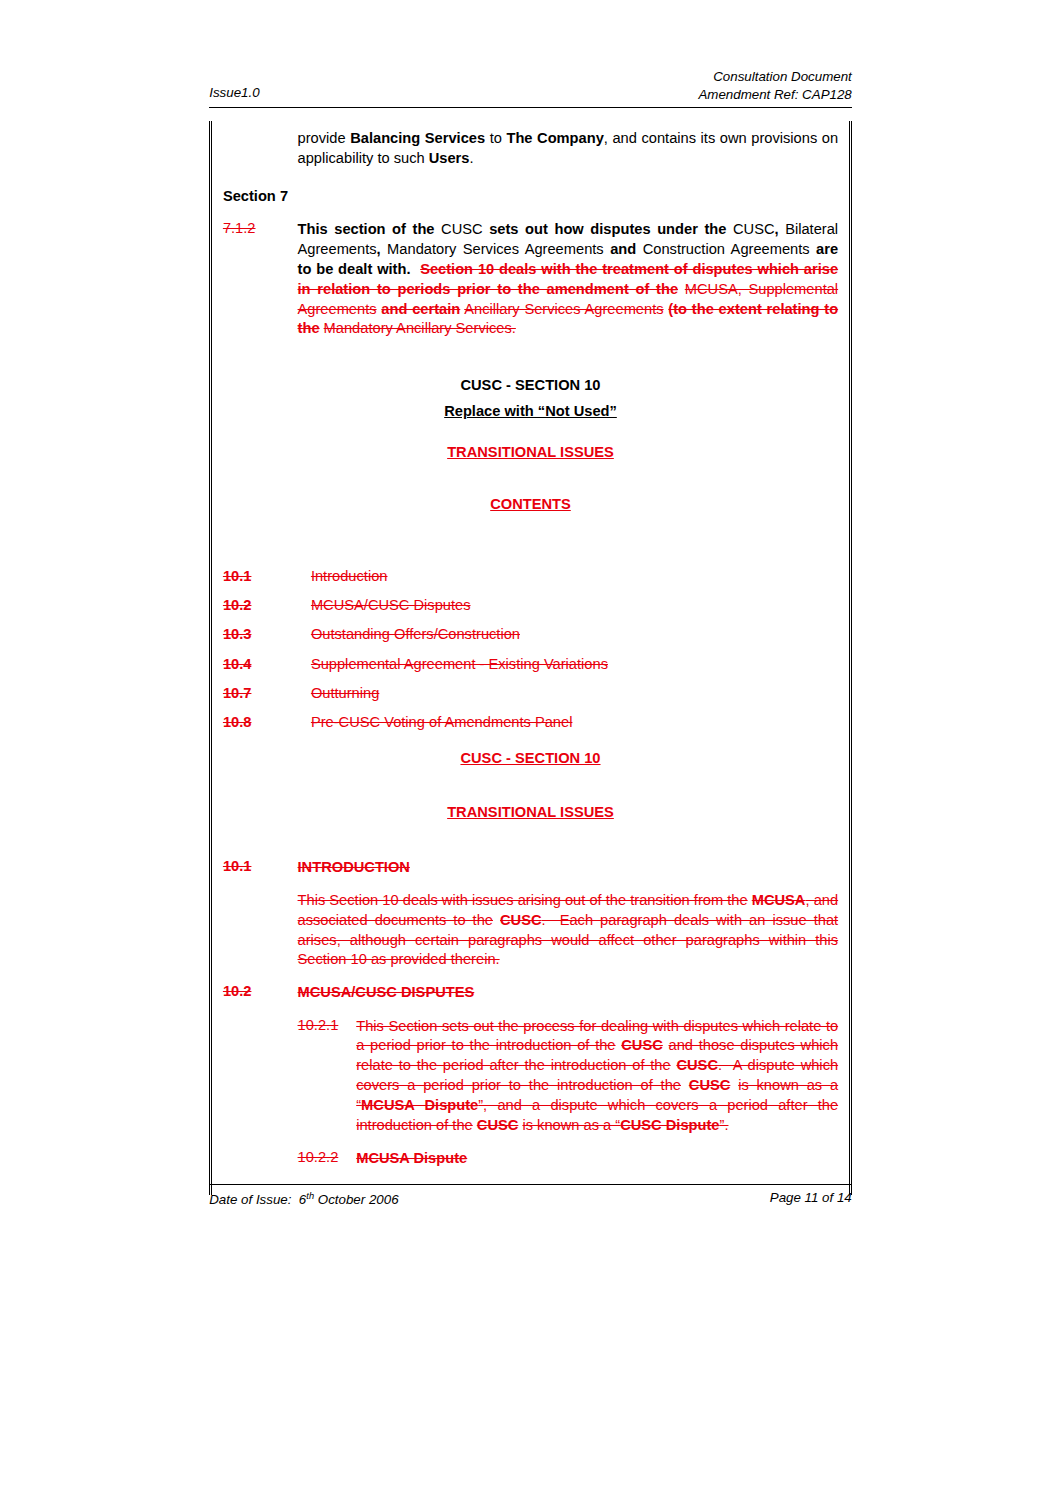Issue1.0
Consultation Document
Amendment Ref: CAP128
provide Balancing Services to The Company, and contains its own provisions on applicability to such Users.
Section 7
7.1.2
This section of the CUSC sets out how disputes under the CUSC, Bilateral Agreements, Mandatory Services Agreements and Construction Agreements are to be dealt with. Section 10 deals with the treatment of disputes which arise in relation to periods prior to the amendment of the MCUSA, Supplemental Agreements and certain Ancillary Services Agreements (to the extent relating to the Mandatory Ancillary Services.
CUSC - SECTION 10
Replace with “Not Used”
TRANSITIONAL ISSUES
CONTENTS
10.1 Introduction
10.2 MCUSA/CUSC Disputes
10.3 Outstanding Offers/Construction
10.4 Supplemental Agreement - Existing Variations
10.7 Outturning
10.8 Pre-CUSC Voting of Amendments Panel
CUSC - SECTION 10
TRANSITIONAL ISSUES
10.1
INTRODUCTION
This Section 10 deals with issues arising out of the transition from the MCUSA, and associated documents to the CUSC. Each paragraph deals with an issue that arises, although certain paragraphs would affect other paragraphs within this Section 10 as provided therein.
10.2
MCUSA/CUSC DISPUTES
10.2.1
This Section sets out the process for dealing with disputes which relate to a period prior to the introduction of the CUSC and those disputes which relate to the period after the introduction of the CUSC. A dispute which covers a period prior to the introduction of the CUSC is known as a “MCUSA Dispute”, and a dispute which covers a period after the introduction of the CUSC is known as a “CUSC Dispute”.
10.2.2
MCUSA Dispute
Date of Issue: 6th October 2006
Page 11 of 14